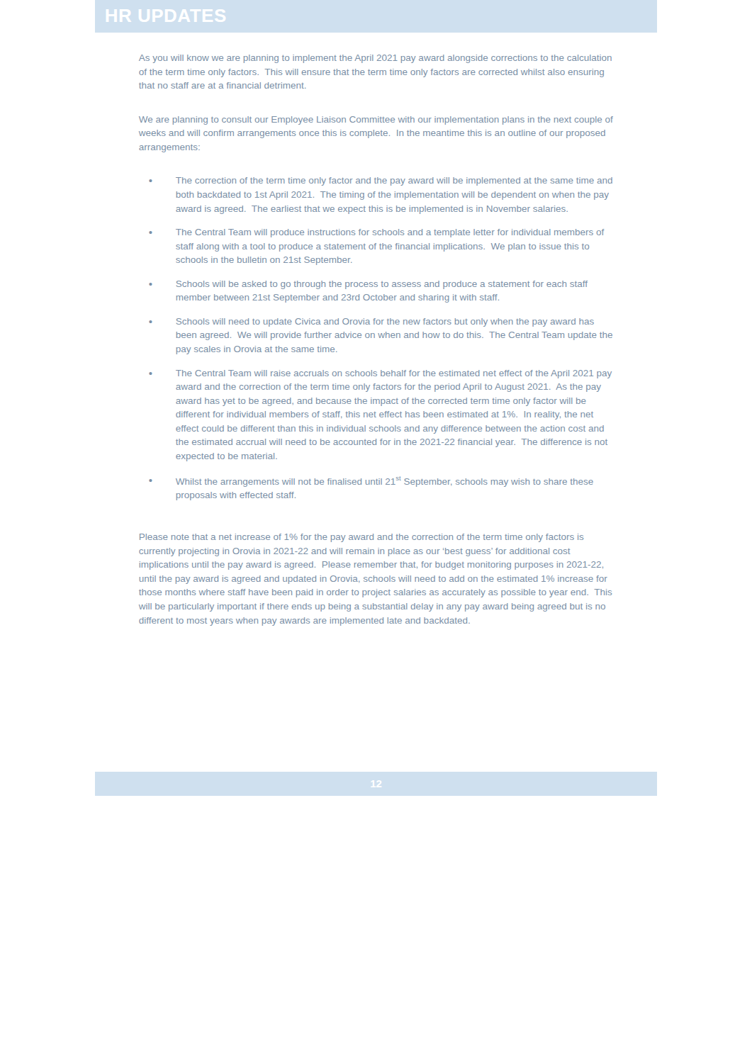HR UPDATES
As you will know we are planning to implement the April 2021 pay award alongside corrections to the calculation of the term time only factors. This will ensure that the term time only factors are corrected whilst also ensuring that no staff are at a financial detriment.
We are planning to consult our Employee Liaison Committee with our implementation plans in the next couple of weeks and will confirm arrangements once this is complete. In the meantime this is an outline of our proposed arrangements:
The correction of the term time only factor and the pay award will be implemented at the same time and both backdated to 1st April 2021. The timing of the implementation will be dependent on when the pay award is agreed. The earliest that we expect this is be implemented is in November salaries.
The Central Team will produce instructions for schools and a template letter for individual members of staff along with a tool to produce a statement of the financial implications. We plan to issue this to schools in the bulletin on 21st September.
Schools will be asked to go through the process to assess and produce a statement for each staff member between 21st September and 23rd October and sharing it with staff.
Schools will need to update Civica and Orovia for the new factors but only when the pay award has been agreed. We will provide further advice on when and how to do this. The Central Team update the pay scales in Orovia at the same time.
The Central Team will raise accruals on schools behalf for the estimated net effect of the April 2021 pay award and the correction of the term time only factors for the period April to August 2021. As the pay award has yet to be agreed, and because the impact of the corrected term time only factor will be different for individual members of staff, this net effect has been estimated at 1%. In reality, the net effect could be different than this in individual schools and any difference between the action cost and the estimated accrual will need to be accounted for in the 2021-22 financial year. The difference is not expected to be material.
Whilst the arrangements will not be finalised until 21st September, schools may wish to share these proposals with effected staff.
Please note that a net increase of 1% for the pay award and the correction of the term time only factors is currently projecting in Orovia in 2021-22 and will remain in place as our ‘best guess’ for additional cost implications until the pay award is agreed. Please remember that, for budget monitoring purposes in 2021-22, until the pay award is agreed and updated in Orovia, schools will need to add on the estimated 1% increase for those months where staff have been paid in order to project salaries as accurately as possible to year end. This will be particularly important if there ends up being a substantial delay in any pay award being agreed but is no different to most years when pay awards are implemented late and backdated.
12